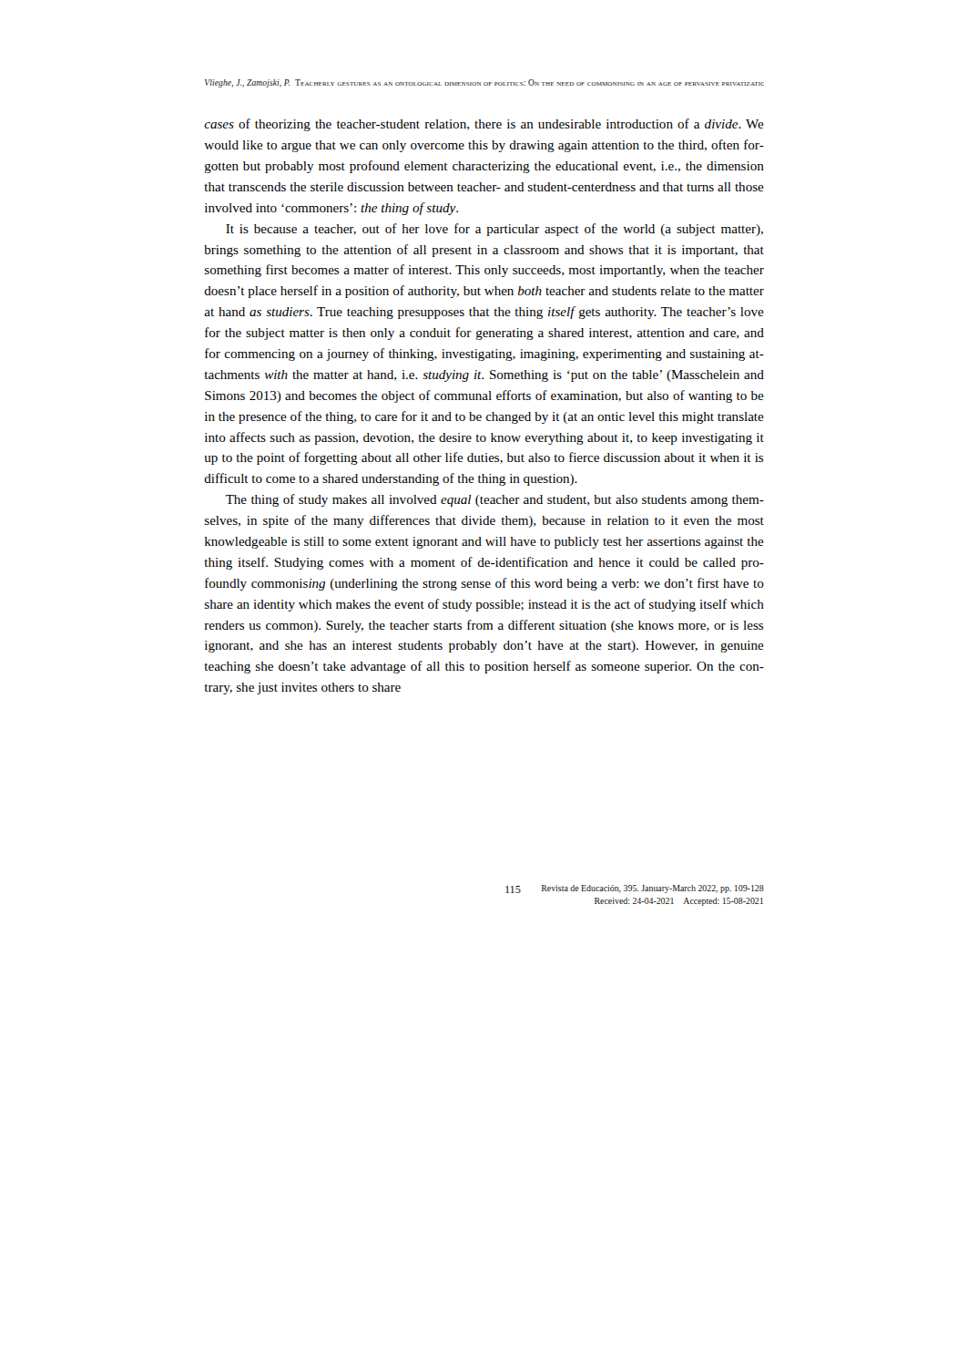Vlieghe, J., Zamojski, P. Teacherly gestures as an ontological dimension of politics: On the need of commonising in an age of pervasive privatization
cases of theorizing the teacher-student relation, there is an undesirable introduction of a divide. We would like to argue that we can only overcome this by drawing again attention to the third, often forgotten but probably most profound element characterizing the educational event, i.e., the dimension that transcends the sterile discussion between teacher- and student-centerdness and that turns all those involved into ‘commoners’: the thing of study.
It is because a teacher, out of her love for a particular aspect of the world (a subject matter), brings something to the attention of all present in a classroom and shows that it is important, that something first becomes a matter of interest. This only succeeds, most importantly, when the teacher doesn’t place herself in a position of authority, but when both teacher and students relate to the matter at hand as studiers. True teaching presupposes that the thing itself gets authority. The teacher’s love for the subject matter is then only a conduit for generating a shared interest, attention and care, and for commencing on a journey of thinking, investigating, imagining, experimenting and sustaining attachments with the matter at hand, i.e. studying it. Something is ‘put on the table’ (Masschelein and Simons 2013) and becomes the object of communal efforts of examination, but also of wanting to be in the presence of the thing, to care for it and to be changed by it (at an ontic level this might translate into affects such as passion, devotion, the desire to know everything about it, to keep investigating it up to the point of forgetting about all other life duties, but also to fierce discussion about it when it is difficult to come to a shared understanding of the thing in question).
The thing of study makes all involved equal (teacher and student, but also students among themselves, in spite of the many differences that divide them), because in relation to it even the most knowledgeable is still to some extent ignorant and will have to publicly test her assertions against the thing itself. Studying comes with a moment of de-identification and hence it could be called profoundly commonising (underlining the strong sense of this word being a verb: we don’t first have to share an identity which makes the event of study possible; instead it is the act of studying itself which renders us common). Surely, the teacher starts from a different situation (she knows more, or is less ignorant, and she has an interest students probably don’t have at the start). However, in genuine teaching she doesn’t take advantage of all this to position herself as someone superior. On the contrary, she just invites others to share
115 Revista de Educación, 395. January-March 2022, pp. 109-128
Received: 24-04-2021 Accepted: 15-08-2021